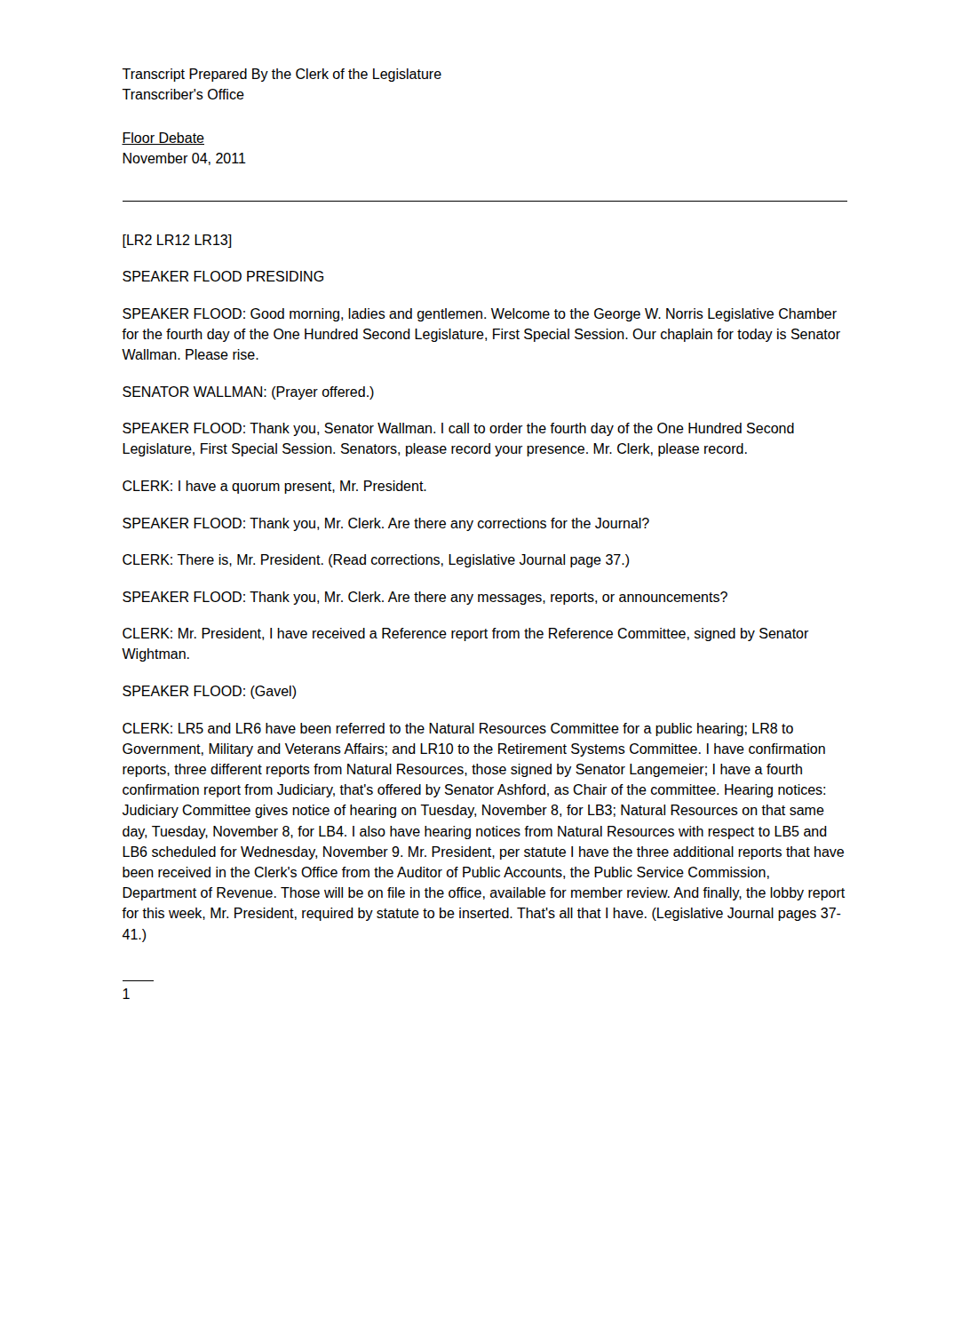Transcript Prepared By the Clerk of the Legislature
Transcriber's Office
Floor Debate
November 04, 2011
[LR2 LR12 LR13]
SPEAKER FLOOD PRESIDING
SPEAKER FLOOD: Good morning, ladies and gentlemen. Welcome to the George W. Norris Legislative Chamber for the fourth day of the One Hundred Second Legislature, First Special Session. Our chaplain for today is Senator Wallman. Please rise.
SENATOR WALLMAN: (Prayer offered.)
SPEAKER FLOOD: Thank you, Senator Wallman. I call to order the fourth day of the One Hundred Second Legislature, First Special Session. Senators, please record your presence. Mr. Clerk, please record.
CLERK: I have a quorum present, Mr. President.
SPEAKER FLOOD: Thank you, Mr. Clerk. Are there any corrections for the Journal?
CLERK: There is, Mr. President. (Read corrections, Legislative Journal page 37.)
SPEAKER FLOOD: Thank you, Mr. Clerk. Are there any messages, reports, or announcements?
CLERK: Mr. President, I have received a Reference report from the Reference Committee, signed by Senator Wightman.
SPEAKER FLOOD: (Gavel)
CLERK: LR5 and LR6 have been referred to the Natural Resources Committee for a public hearing; LR8 to Government, Military and Veterans Affairs; and LR10 to the Retirement Systems Committee. I have confirmation reports, three different reports from Natural Resources, those signed by Senator Langemeier; I have a fourth confirmation report from Judiciary, that's offered by Senator Ashford, as Chair of the committee. Hearing notices: Judiciary Committee gives notice of hearing on Tuesday, November 8, for LB3; Natural Resources on that same day, Tuesday, November 8, for LB4. I also have hearing notices from Natural Resources with respect to LB5 and LB6 scheduled for Wednesday, November 9. Mr. President, per statute I have the three additional reports that have been received in the Clerk's Office from the Auditor of Public Accounts, the Public Service Commission, Department of Revenue. Those will be on file in the office, available for member review. And finally, the lobby report for this week, Mr. President, required by statute to be inserted. That's all that I have. (Legislative Journal pages 37-41.)
1